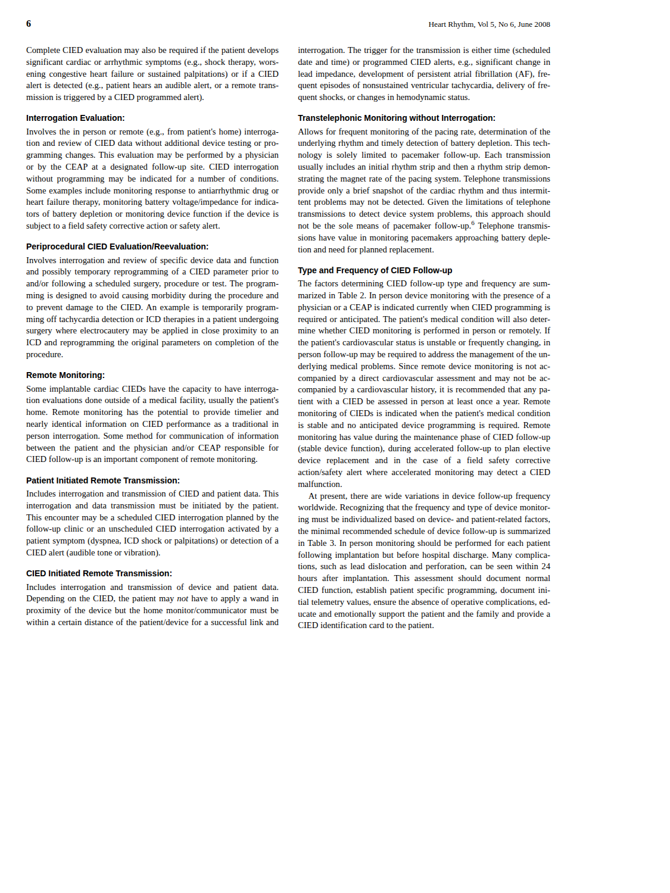6 Heart Rhythm, Vol 5, No 6, June 2008
Complete CIED evaluation may also be required if the patient develops significant cardiac or arrhythmic symptoms (e.g., shock therapy, worsening congestive heart failure or sustained palpitations) or if a CIED alert is detected (e.g., patient hears an audible alert, or a remote transmission is triggered by a CIED programmed alert).
Interrogation Evaluation:
Involves the in person or remote (e.g., from patient's home) interrogation and review of CIED data without additional device testing or programming changes. This evaluation may be performed by a physician or by the CEAP at a designated follow-up site. CIED interrogation without programming may be indicated for a number of conditions. Some examples include monitoring response to antiarrhythmic drug or heart failure therapy, monitoring battery voltage/impedance for indicators of battery depletion or monitoring device function if the device is subject to a field safety corrective action or safety alert.
Periprocedural CIED Evaluation/Reevaluation:
Involves interrogation and review of specific device data and function and possibly temporary reprogramming of a CIED parameter prior to and/or following a scheduled surgery, procedure or test. The programming is designed to avoid causing morbidity during the procedure and to prevent damage to the CIED. An example is temporarily programming off tachycardia detection or ICD therapies in a patient undergoing surgery where electrocautery may be applied in close proximity to an ICD and reprogramming the original parameters on completion of the procedure.
Remote Monitoring:
Some implantable cardiac CIEDs have the capacity to have interrogation evaluations done outside of a medical facility, usually the patient's home. Remote monitoring has the potential to provide timelier and nearly identical information on CIED performance as a traditional in person interrogation. Some method for communication of information between the patient and the physician and/or CEAP responsible for CIED follow-up is an important component of remote monitoring.
Patient Initiated Remote Transmission:
Includes interrogation and transmission of CIED and patient data. This interrogation and data transmission must be initiated by the patient. This encounter may be a scheduled CIED interrogation planned by the follow-up clinic or an unscheduled CIED interrogation activated by a patient symptom (dyspnea, ICD shock or palpitations) or detection of a CIED alert (audible tone or vibration).
CIED Initiated Remote Transmission:
Includes interrogation and transmission of device and patient data. Depending on the CIED, the patient may not have to apply a wand in proximity of the device but the home monitor/communicator must be within a certain distance of the patient/device for a successful link and interrogation. The trigger for the transmission is either time (scheduled date and time) or programmed CIED alerts, e.g., significant change in lead impedance, development of persistent atrial fibrillation (AF), frequent episodes of nonsustained ventricular tachycardia, delivery of frequent shocks, or changes in hemodynamic status.
Transtelephonic Monitoring without Interrogation:
Allows for frequent monitoring of the pacing rate, determination of the underlying rhythm and timely detection of battery depletion. This technology is solely limited to pacemaker follow-up. Each transmission usually includes an initial rhythm strip and then a rhythm strip demonstrating the magnet rate of the pacing system. Telephone transmissions provide only a brief snapshot of the cardiac rhythm and thus intermittent problems may not be detected. Given the limitations of telephone transmissions to detect device system problems, this approach should not be the sole means of pacemaker follow-up.6 Telephone transmissions have value in monitoring pacemakers approaching battery depletion and need for planned replacement.
Type and Frequency of CIED Follow-up
The factors determining CIED follow-up type and frequency are summarized in Table 2. In person device monitoring with the presence of a physician or a CEAP is indicated currently when CIED programming is required or anticipated. The patient's medical condition will also determine whether CIED monitoring is performed in person or remotely. If the patient's cardiovascular status is unstable or frequently changing, in person follow-up may be required to address the management of the underlying medical problems. Since remote device monitoring is not accompanied by a direct cardiovascular assessment and may not be accompanied by a cardiovascular history, it is recommended that any patient with a CIED be assessed in person at least once a year. Remote monitoring of CIEDs is indicated when the patient's medical condition is stable and no anticipated device programming is required. Remote monitoring has value during the maintenance phase of CIED follow-up (stable device function), during accelerated follow-up to plan elective device replacement and in the case of a field safety corrective action/safety alert where accelerated monitoring may detect a CIED malfunction.
At present, there are wide variations in device follow-up frequency worldwide. Recognizing that the frequency and type of device monitoring must be individualized based on device- and patient-related factors, the minimal recommended schedule of device follow-up is summarized in Table 3. In person monitoring should be performed for each patient following implantation but before hospital discharge. Many complications, such as lead dislocation and perforation, can be seen within 24 hours after implantation. This assessment should document normal CIED function, establish patient specific programming, document initial telemetry values, ensure the absence of operative complications, educate and emotionally support the patient and the family and provide a CIED identification card to the patient.